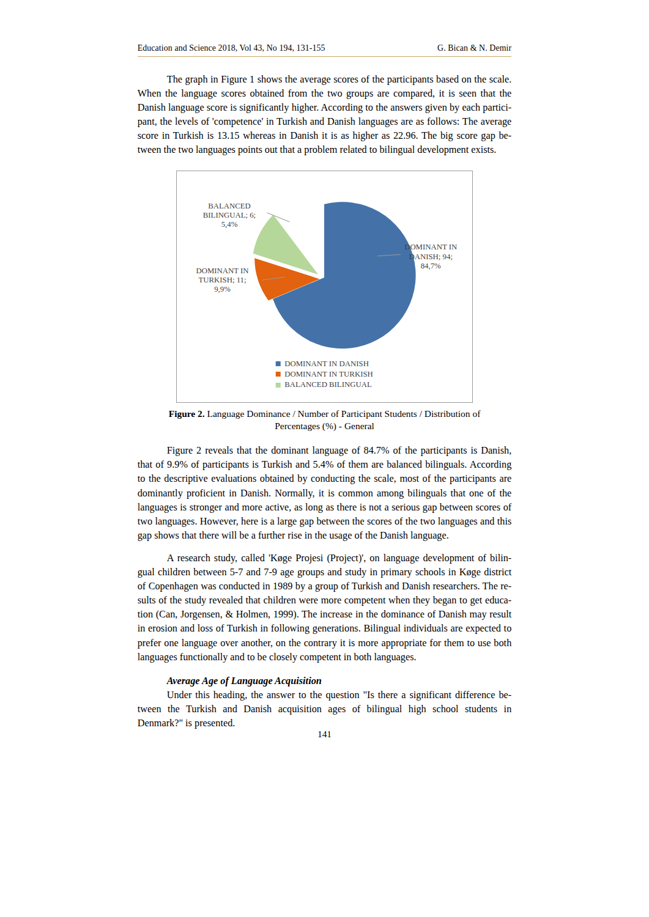Education and Science 2018, Vol 43, No 194, 131-155
G. Bican & N. Demir
The graph in Figure 1 shows the average scores of the participants based on the scale. When the language scores obtained from the two groups are compared, it is seen that the Danish language score is significantly higher. According to the answers given by each participant, the levels of 'competence' in Turkish and Danish languages are as follows: The average score in Turkish is 13.15 whereas in Danish it is as higher as 22.96. The big score gap between the two languages points out that a problem related to bilingual development exists.
BALANCED
BILINGUAL; 6;
5,4%
DOMINANT IN
TURKISH; 11;
9,9%
DOMINANT IN
DANISH; 94;
84,7%
DOMINANT IN DANISH
DOMINANT IN TURKISH
BALANCED BILINGUAL
Figure 2. Language Dominance / Number of Participant Students / Distribution of Percentages (%) - General
Figure 2 reveals that the dominant language of 84.7% of the participants is Danish, that of 9.9% of participants is Turkish and 5.4% of them are balanced bilinguals. According to the descriptive evaluations obtained by conducting the scale, most of the participants are dominantly proficient in Danish. Normally, it is common among bilinguals that one of the languages is stronger and more active, as long as there is not a serious gap between scores of two languages. However, here is a large gap between the scores of the two languages and this gap shows that there will be a further rise in the usage of the Danish language.
A research study, called 'Køge Projesi (Project)', on language development of bilingual children between 5-7 and 7-9 age groups and study in primary schools in Køge district of Copenhagen was conducted in 1989 by a group of Turkish and Danish researchers. The results of the study revealed that children were more competent when they began to get education (Can, Jorgensen, & Holmen, 1999). The increase in the dominance of Danish may result in erosion and loss of Turkish in following generations. Bilingual individuals are expected to prefer one language over another, on the contrary it is more appropriate for them to use both languages functionally and to be closely competent in both languages.
Average Age of Language Acquisition
Under this heading, the answer to the question "Is there a significant difference between the Turkish and Danish acquisition ages of bilingual high school students in Denmark?" is presented.
141